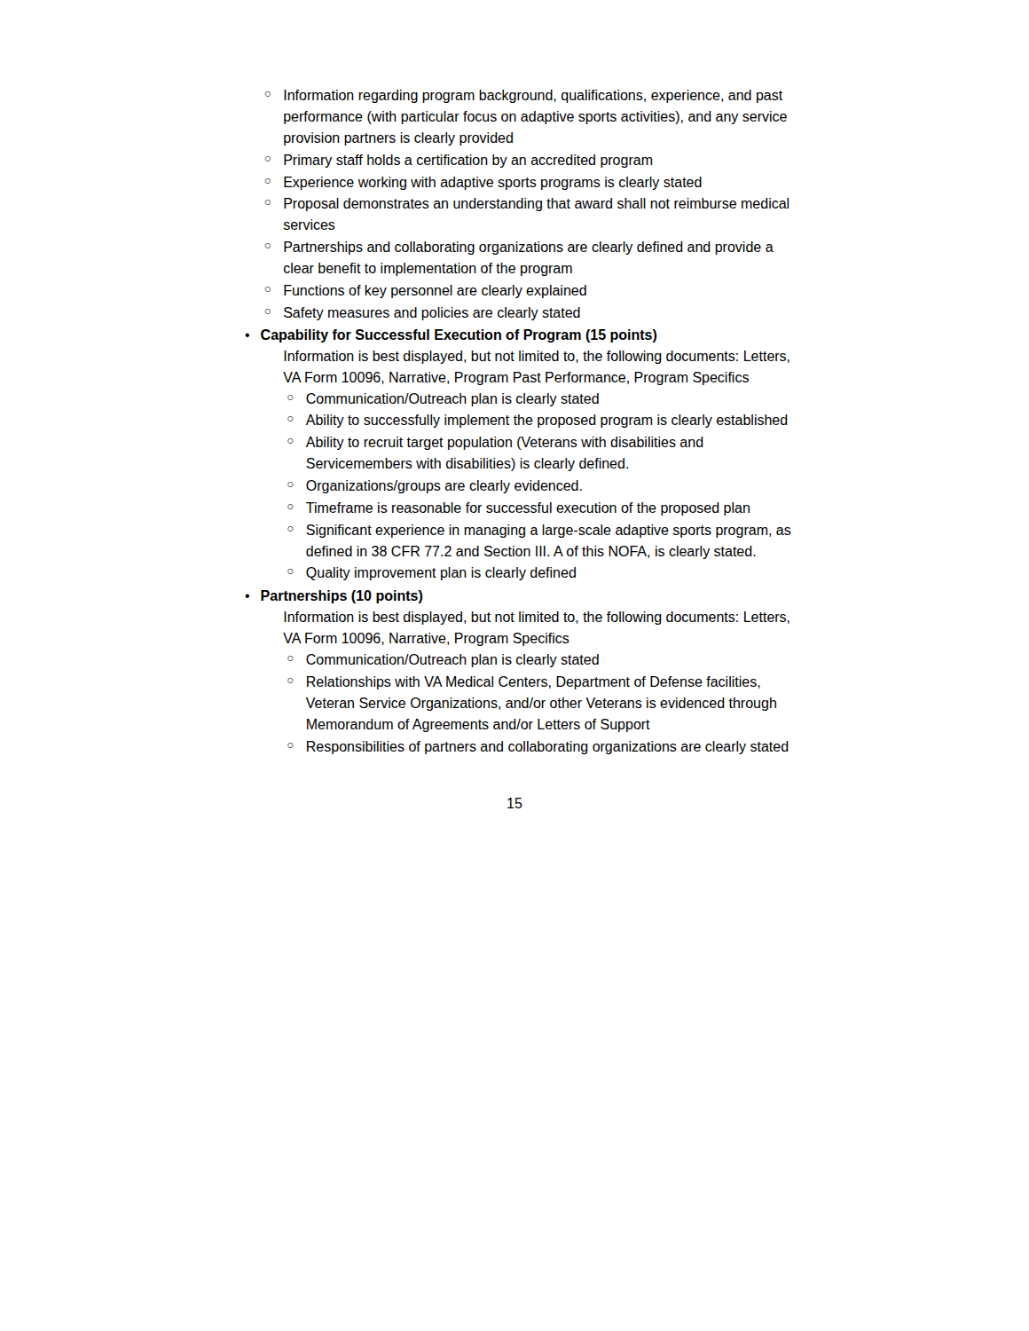Information regarding program background, qualifications, experience, and past performance (with particular focus on adaptive sports activities), and any service provision partners is clearly provided
Primary staff holds a certification by an accredited program
Experience working with adaptive sports programs is clearly stated
Proposal demonstrates an understanding that award shall not reimburse medical services
Partnerships and collaborating organizations are clearly defined and provide a clear benefit to implementation of the program
Functions of key personnel are clearly explained
Safety measures and policies are clearly stated
Capability for Successful Execution of Program (15 points)
Information is best displayed, but not limited to, the following documents: Letters, VA Form 10096, Narrative, Program Past Performance, Program Specifics
Communication/Outreach plan is clearly stated
Ability to successfully implement the proposed program is clearly established
Ability to recruit target population (Veterans with disabilities and Servicemembers with disabilities) is clearly defined.
Organizations/groups are clearly evidenced.
Timeframe is reasonable for successful execution of the proposed plan
Significant experience in managing a large-scale adaptive sports program, as defined in 38 CFR 77.2 and Section III. A of this NOFA, is clearly stated.
Quality improvement plan is clearly defined
Partnerships (10 points)
Information is best displayed, but not limited to, the following documents: Letters, VA Form 10096, Narrative, Program Specifics
Communication/Outreach plan is clearly stated
Relationships with VA Medical Centers, Department of Defense facilities, Veteran Service Organizations, and/or other Veterans is evidenced through Memorandum of Agreements and/or Letters of Support
Responsibilities of partners and collaborating organizations are clearly stated
15